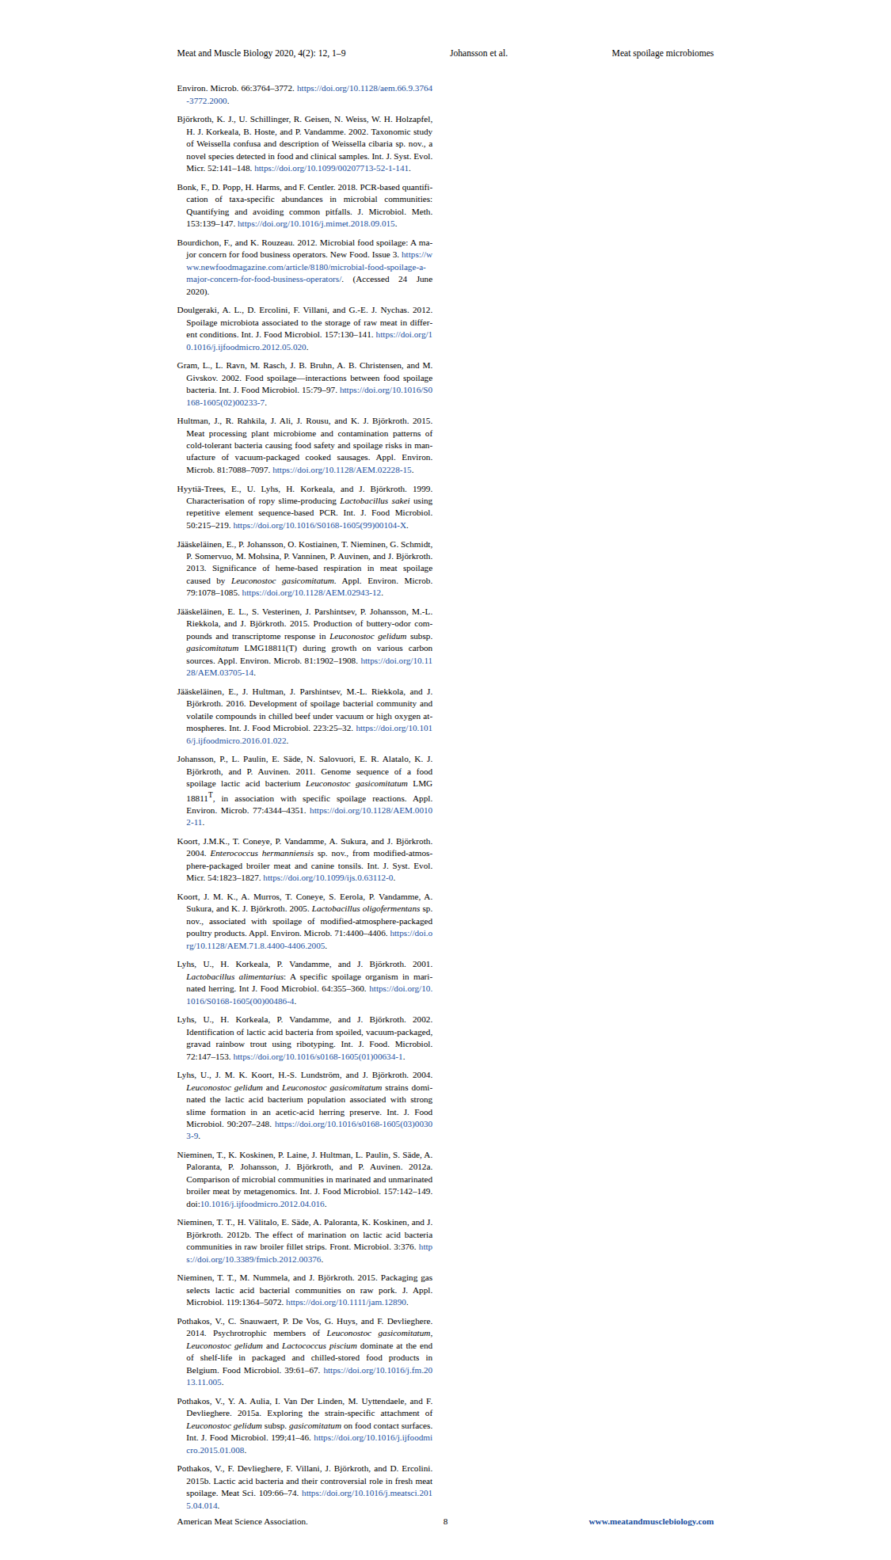Meat and Muscle Biology 2020, 4(2): 12, 1–9
Johansson et al.
Meat spoilage microbiomes
Environ. Microb. 66:3764–3772. https://doi.org/10.1128/aem.66.9.3764-3772.2000.
Björkroth, K. J., U. Schillinger, R. Geisen, N. Weiss, W. H. Holzapfel, H. J. Korkeala, B. Hoste, and P. Vandamme. 2002. Taxonomic study of Weissella confusa and description of Weissella cibaria sp. nov., a novel species detected in food and clinical samples. Int. J. Syst. Evol. Micr. 52:141–148. https://doi.org/10.1099/00207713-52-1-141.
Bonk, F., D. Popp, H. Harms, and F. Centler. 2018. PCR-based quantification of taxa-specific abundances in microbial communities: Quantifying and avoiding common pitfalls. J. Microbiol. Meth. 153:139–147. https://doi.org/10.1016/j.mimet.2018.09.015.
Bourdichon, F., and K. Rouzeau. 2012. Microbial food spoilage: A major concern for food business operators. New Food. Issue 3. https://www.newfoodmagazine.com/article/8180/microbial-food-spoilage-a-major-concern-for-food-business-operators/. (Accessed 24 June 2020).
Doulgeraki, A. L., D. Ercolini, F. Villani, and G.-E. J. Nychas. 2012. Spoilage microbiota associated to the storage of raw meat in different conditions. Int. J. Food Microbiol. 157:130–141. https://doi.org/10.1016/j.ijfoodmicro.2012.05.020.
Gram, L., L. Ravn, M. Rasch, J. B. Bruhn, A. B. Christensen, and M. Givskov. 2002. Food spoilage—interactions between food spoilage bacteria. Int. J. Food Microbiol. 15:79–97. https://doi.org/10.1016/S0168-1605(02)00233-7.
Hultman, J., R. Rahkila, J. Ali, J. Rousu, and K. J. Björkroth. 2015. Meat processing plant microbiome and contamination patterns of cold-tolerant bacteria causing food safety and spoilage risks in manufacture of vacuum-packaged cooked sausages. Appl. Environ. Microb. 81:7088–7097. https://doi.org/10.1128/AEM.02228-15.
Hyytiä-Trees, E., U. Lyhs, H. Korkeala, and J. Björkroth. 1999. Characterisation of ropy slime-producing Lactobacillus sakei using repetitive element sequence-based PCR. Int. J. Food Microbiol. 50:215–219. https://doi.org/10.1016/S0168-1605(99)00104-X.
Jääskeläinen, E., P. Johansson, O. Kostiainen, T. Nieminen, G. Schmidt, P. Somervuo, M. Mohsina, P. Vanninen, P. Auvinen, and J. Björkroth. 2013. Significance of heme-based respiration in meat spoilage caused by Leuconostoc gasicomitatum. Appl. Environ. Microb. 79:1078–1085. https://doi.org/10.1128/AEM.02943-12.
Jääskeläinen, E. L., S. Vesterinen, J. Parshintsev, P. Johansson, M.-L. Riekkola, and J. Björkroth. 2015. Production of buttery-odor compounds and transcriptome response in Leuconostoc gelidum subsp. gasicomitatum LMG18811(T) during growth on various carbon sources. Appl. Environ. Microb. 81:1902–1908. https://doi.org/10.1128/AEM.03705-14.
Jääskeläinen, E., J. Hultman, J. Parshintsev, M.-L. Riekkola, and J. Björkroth. 2016. Development of spoilage bacterial community and volatile compounds in chilled beef under vacuum or high oxygen atmospheres. Int. J. Food Microbiol. 223:25–32. https://doi.org/10.1016/j.ijfoodmicro.2016.01.022.
Johansson, P., L. Paulin, E. Säde, N. Salovuori, E. R. Alatalo, K. J. Björkroth, and P. Auvinen. 2011. Genome sequence of a food spoilage lactic acid bacterium Leuconostoc gasicomitatum LMG 18811T, in association with specific spoilage reactions. Appl. Environ. Microb. 77:4344–4351. https://doi.org/10.1128/AEM.00102-11.
Koort, J.M.K., T. Coneye, P. Vandamme, A. Sukura, and J. Björkroth. 2004. Enterococcus hermanniensis sp. nov., from modified-atmosphere-packaged broiler meat and canine tonsils. Int. J. Syst. Evol. Micr. 54:1823–1827. https://doi.org/10.1099/ijs.0.63112-0.
Koort, J. M. K., A. Murros, T. Coneye, S. Eerola, P. Vandamme, A. Sukura, and K. J. Björkroth. 2005. Lactobacillus oligofermentans sp. nov., associated with spoilage of modified-atmosphere-packaged poultry products. Appl. Environ. Microb. 71:4400–4406. https://doi.org/10.1128/AEM.71.8.4400-4406.2005.
Lyhs, U., H. Korkeala, P. Vandamme, and J. Björkroth. 2001. Lactobacillus alimentarius: A specific spoilage organism in marinated herring. Int J. Food Microbiol. 64:355–360. https://doi.org/10.1016/S0168-1605(00)00486-4.
Lyhs, U., H. Korkeala, P. Vandamme, and J. Björkroth. 2002. Identification of lactic acid bacteria from spoiled, vacuum-packaged, gravad rainbow trout using ribotyping. Int. J. Food. Microbiol. 72:147–153. https://doi.org/10.1016/s0168-1605(01)00634-1.
Lyhs, U., J. M. K. Koort, H.-S. Lundström, and J. Björkroth. 2004. Leuconostoc gelidum and Leuconostoc gasicomitatum strains dominated the lactic acid bacterium population associated with strong slime formation in an acetic-acid herring preserve. Int. J. Food Microbiol. 90:207–248. https://doi.org/10.1016/s0168-1605(03)00303-9.
Nieminen, T., K. Koskinen, P. Laine, J. Hultman, L. Paulin, S. Säde, A. Paloranta, P. Johansson, J. Björkroth, and P. Auvinen. 2012a. Comparison of microbial communities in marinated and unmarinated broiler meat by metagenomics. Int. J. Food Microbiol. 157:142–149. doi:10.1016/j.ijfoodmicro.2012.04.016.
Nieminen, T. T., H. Välitalo, E. Säde, A. Paloranta, K. Koskinen, and J. Björkroth. 2012b. The effect of marination on lactic acid bacteria communities in raw broiler fillet strips. Front. Microbiol. 3:376. https://doi.org/10.3389/fmicb.2012.00376.
Nieminen, T. T., M. Nummela, and J. Björkroth. 2015. Packaging gas selects lactic acid bacterial communities on raw pork. J. Appl. Microbiol. 119:1364–5072. https://doi.org/10.1111/jam.12890.
Pothakos, V., C. Snauwaert, P. De Vos, G. Huys, and F. Devlieghere. 2014. Psychrotrophic members of Leuconostoc gasicomitatum, Leuconostoc gelidum and Lactococcus piscium dominate at the end of shelf-life in packaged and chilled-stored food products in Belgium. Food Microbiol. 39:61–67. https://doi.org/10.1016/j.fm.2013.11.005.
Pothakos, V., Y. A. Aulia, I. Van Der Linden, M. Uyttendaele, and F. Devlieghere. 2015a. Exploring the strain-specific attachment of Leuconostoc gelidum subsp. gasicomitatum on food contact surfaces. Int. J. Food Microbiol. 199;41–46. https://doi.org/10.1016/j.ijfoodmicro.2015.01.008.
Pothakos, V., F. Devlieghere, F. Villani, J. Björkroth, and D. Ercolini. 2015b. Lactic acid bacteria and their controversial role in fresh meat spoilage. Meat Sci. 109:66–74. https://doi.org/10.1016/j.meatsci.2015.04.014.
American Meat Science Association.
8
www.meatandmusclebiology.com